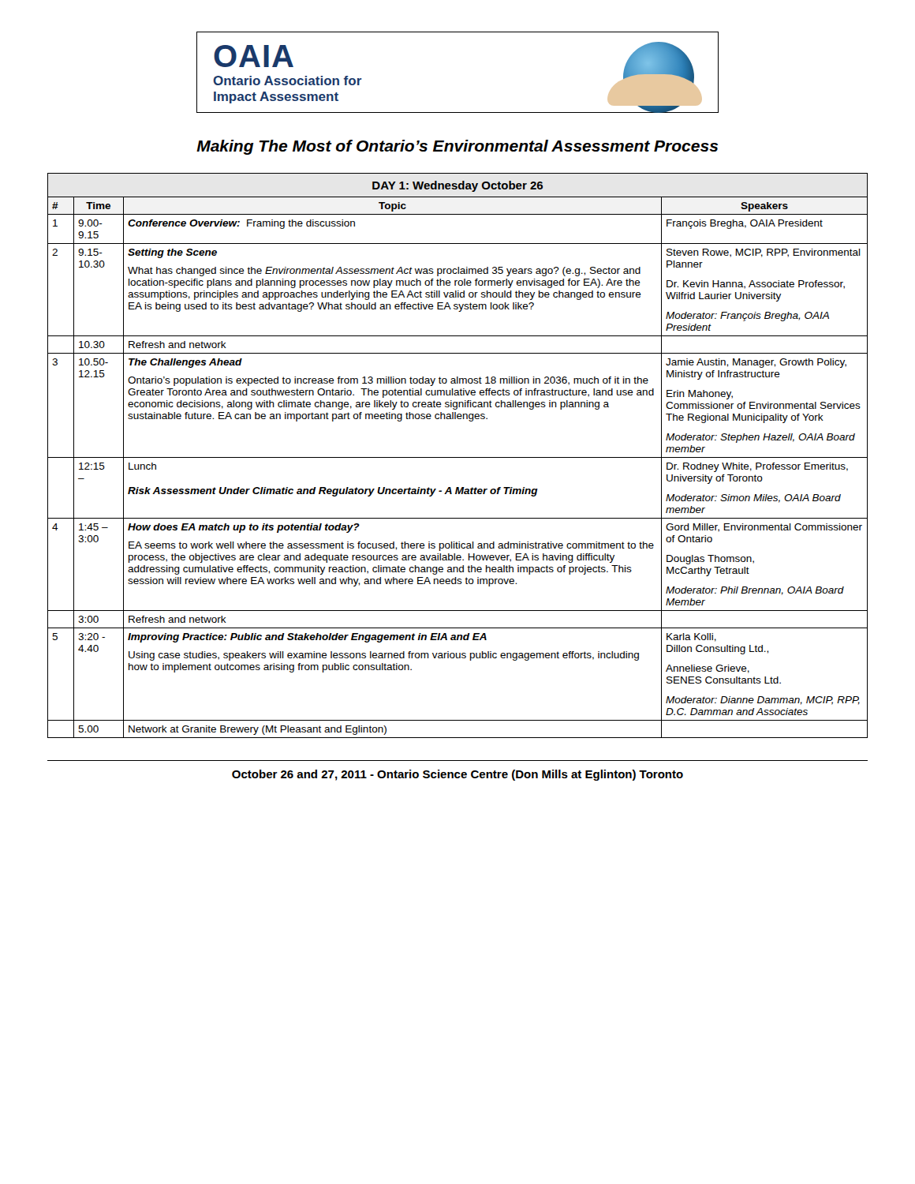OAIA
Ontario Association for
Impact Assessment
Making The Most of Ontario’s Environmental Assessment Process
| DAY 1: Wednesday October 26 |
| # | Time | Topic | Speakers |
| 1 | 9.00- 9.15 | Conference Overview: Framing the discussion | François Bregha, OAIA President |
| 2 | 9.15- 10.30 | Setting the Scene What has changed since the Environmental Assessment Act was proclaimed 35 years ago? (e.g., Sector and location-specific plans and planning processes now play much of the role formerly envisaged for EA). Are the assumptions, principles and approaches underlying the EA Act still valid or should they be changed to ensure EA is being used to its best advantage? What should an effective EA system look like? | Steven Rowe, MCIP, RPP, Environmental Planner Dr. Kevin Hanna, Associate Professor, Wilfrid Laurier University Moderator: François Bregha, OAIA President |
| | 10.30 | Refresh and network | |
| 3 | 10.50- 12.15 | The Challenges Ahead Ontario’s population is expected to increase from 13 million today to almost 18 million in 2036, much of it in the Greater Toronto Area and southwestern Ontario. The potential cumulative effects of infrastructure, land use and economic decisions, along with climate change, are likely to create significant challenges in planning a sustainable future. EA can be an important part of meeting those challenges. | Jamie Austin, Manager, Growth Policy, Ministry of Infrastructure Erin Mahoney, Commissioner of Environmental Services The Regional Municipality of York Moderator: Stephen Hazell, OAIA Board member |
| | 12:15 – | Lunch Risk Assessment Under Climatic and Regulatory Uncertainty - A Matter of Timing | Dr. Rodney White, Professor Emeritus, University of Toronto Moderator: Simon Miles, OAIA Board member |
| 4 | 1:45 – 3:00 | How does EA match up to its potential today? EA seems to work well where the assessment is focused, there is political and administrative commitment to the process, the objectives are clear and adequate resources are available. However, EA is having difficulty addressing cumulative effects, community reaction, climate change and the health impacts of projects. This session will review where EA works well and why, and where EA needs to improve. | Gord Miller, Environmental Commissioner of Ontario Douglas Thomson, McCarthy Tetrault Moderator: Phil Brennan, OAIA Board Member |
| | 3:00 | Refresh and network | |
| 5 | 3:20 - 4.40 | Improving Practice: Public and Stakeholder Engagement in EIA and EA Using case studies, speakers will examine lessons learned from various public engagement efforts, including how to implement outcomes arising from public consultation. | Karla Kolli, Dillon Consulting Ltd., Anneliese Grieve, SENES Consultants Ltd. Moderator: Dianne Damman, MCIP, RPP, D.C. Damman and Associates |
| | 5.00 | Network at Granite Brewery (Mt Pleasant and Eglinton) | |
October 26 and 27, 2011 - Ontario Science Centre (Don Mills at Eglinton) Toronto